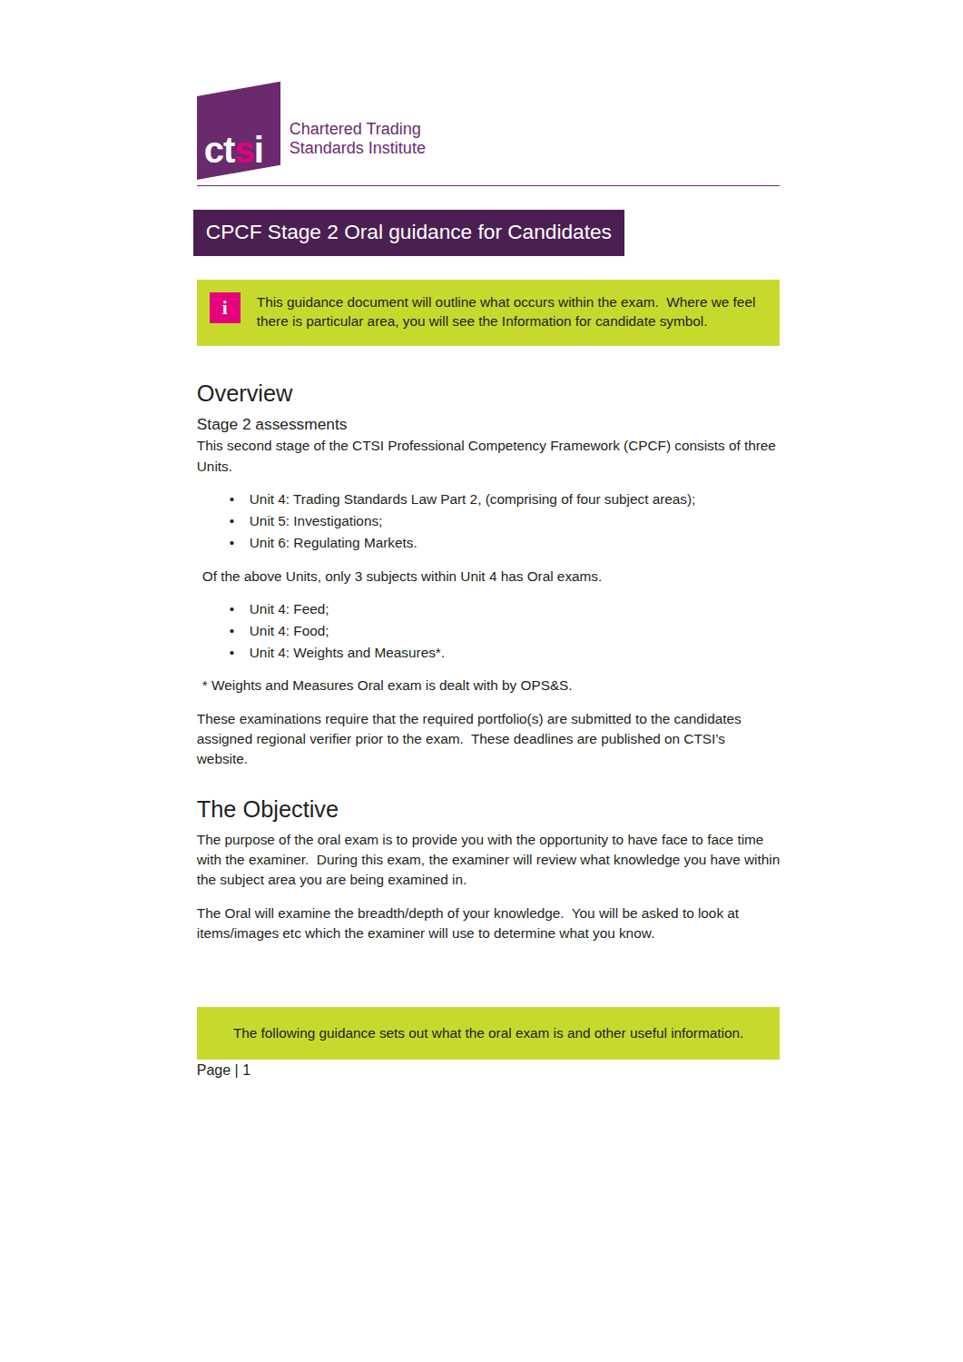ctsi
Chartered Trading
Standards Institute
CPCF Stage 2 Oral guidance for Candidates
i
This guidance document will outline what occurs within the exam. Where we feel there is particular area, you will see the Information for candidate symbol.
Overview
Stage 2 assessments
This second stage of the CTSI Professional Competency Framework (CPCF) consists of three Units.
Unit 4: Trading Standards Law Part 2, (comprising of four subject areas);
Unit 5: Investigations;
Unit 6: Regulating Markets.
Of the above Units, only 3 subjects within Unit 4 has Oral exams.
Unit 4: Feed;
Unit 4: Food;
Unit 4: Weights and Measures*.
* Weights and Measures Oral exam is dealt with by OPS&S.
These examinations require that the required portfolio(s) are submitted to the candidates assigned regional verifier prior to the exam. These deadlines are published on CTSI’s website.
The Objective
The purpose of the oral exam is to provide you with the opportunity to have face to face time with the examiner. During this exam, the examiner will review what knowledge you have within the subject area you are being examined in.
The Oral will examine the breadth/depth of your knowledge. You will be asked to look at items/images etc which the examiner will use to determine what you know.
The following guidance sets out what the oral exam is and other useful information.
Page | 1